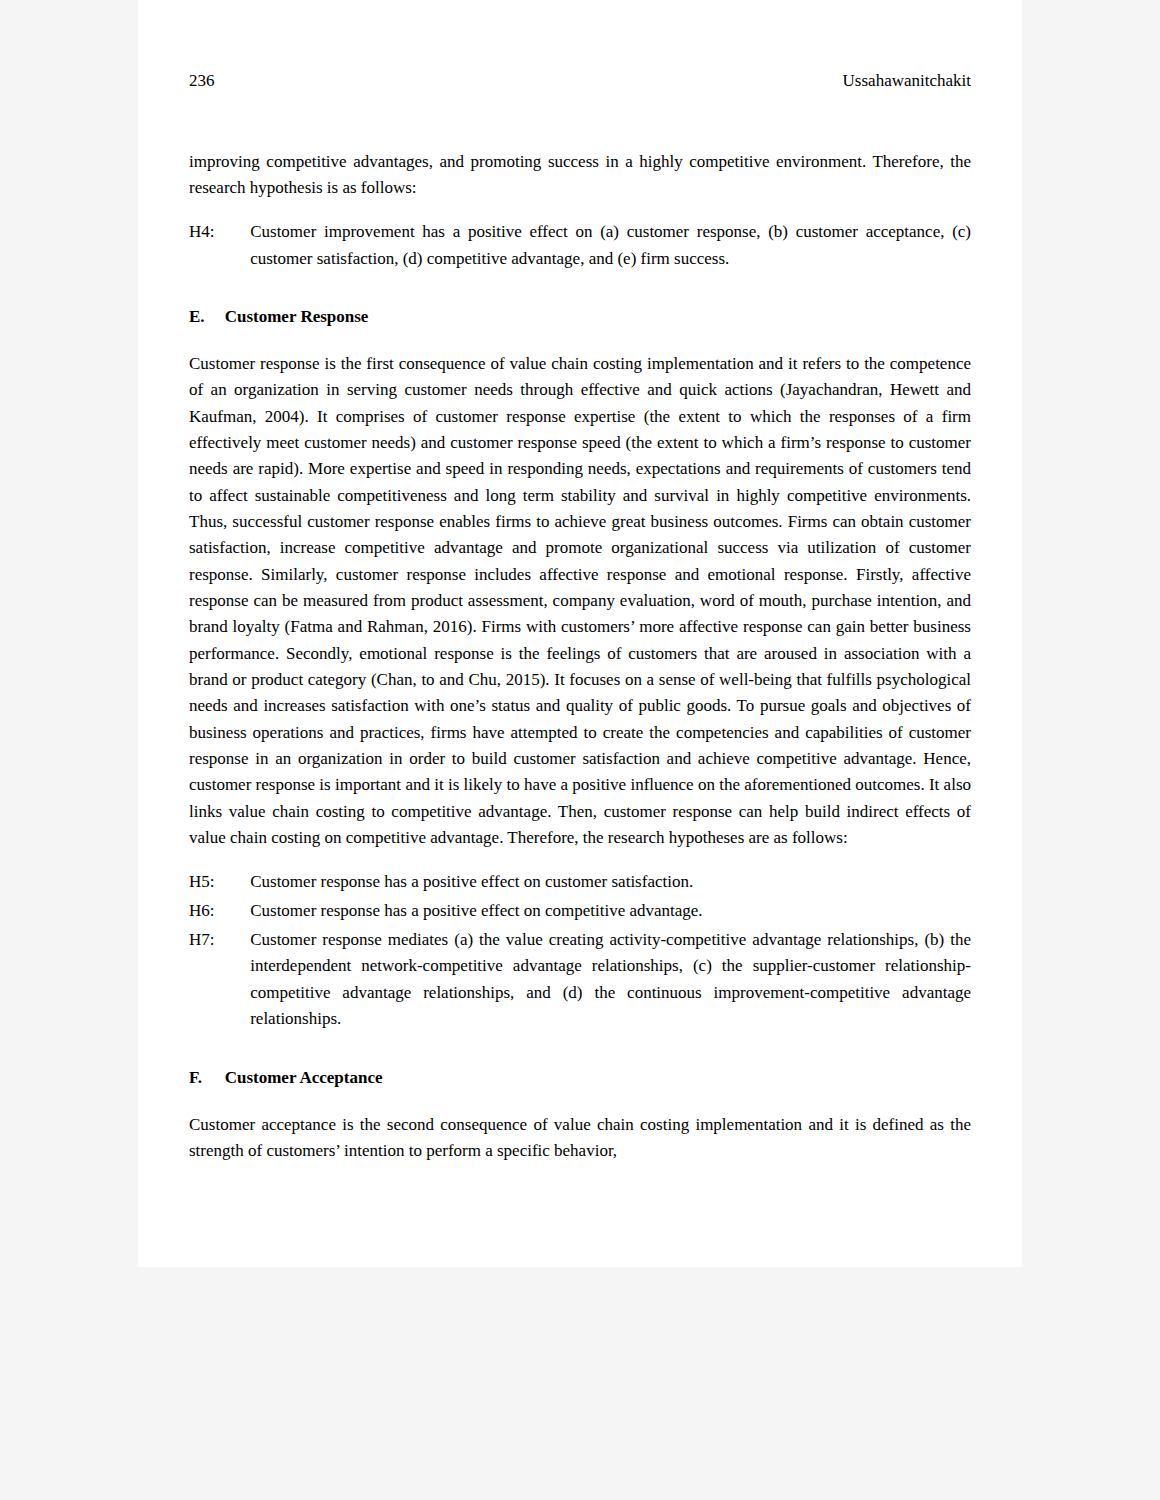236 Ussahawanitchakit
improving competitive advantages, and promoting success in a highly competitive environment. Therefore, the research hypothesis is as follows:
H4:
Customer improvement has a positive effect on (a) customer response, (b) customer acceptance, (c) customer satisfaction, (d) competitive advantage, and (e) firm success.
E. Customer Response
Customer response is the first consequence of value chain costing implementation and it refers to the competence of an organization in serving customer needs through effective and quick actions (Jayachandran, Hewett and Kaufman, 2004). It comprises of customer response expertise (the extent to which the responses of a firm effectively meet customer needs) and customer response speed (the extent to which a firm’s response to customer needs are rapid). More expertise and speed in responding needs, expectations and requirements of customers tend to affect sustainable competitiveness and long term stability and survival in highly competitive environments. Thus, successful customer response enables firms to achieve great business outcomes. Firms can obtain customer satisfaction, increase competitive advantage and promote organizational success via utilization of customer response. Similarly, customer response includes affective response and emotional response. Firstly, affective response can be measured from product assessment, company evaluation, word of mouth, purchase intention, and brand loyalty (Fatma and Rahman, 2016). Firms with customers’ more affective response can gain better business performance. Secondly, emotional response is the feelings of customers that are aroused in association with a brand or product category (Chan, to and Chu, 2015). It focuses on a sense of well-being that fulfills psychological needs and increases satisfaction with one’s status and quality of public goods. To pursue goals and objectives of business operations and practices, firms have attempted to create the competencies and capabilities of customer response in an organization in order to build customer satisfaction and achieve competitive advantage. Hence, customer response is important and it is likely to have a positive influence on the aforementioned outcomes. It also links value chain costing to competitive advantage. Then, customer response can help build indirect effects of value chain costing on competitive advantage. Therefore, the research hypotheses are as follows:
H5:
Customer response has a positive effect on customer satisfaction.
H6:
Customer response has a positive effect on competitive advantage.
H7:
Customer response mediates (a) the value creating activity-competitive advantage relationships, (b) the interdependent network-competitive advantage relationships, (c) the supplier-customer relationship-competitive advantage relationships, and (d) the continuous improvement-competitive advantage relationships.
F. Customer Acceptance
Customer acceptance is the second consequence of value chain costing implementation and it is defined as the strength of customers’ intention to perform a specific behavior,